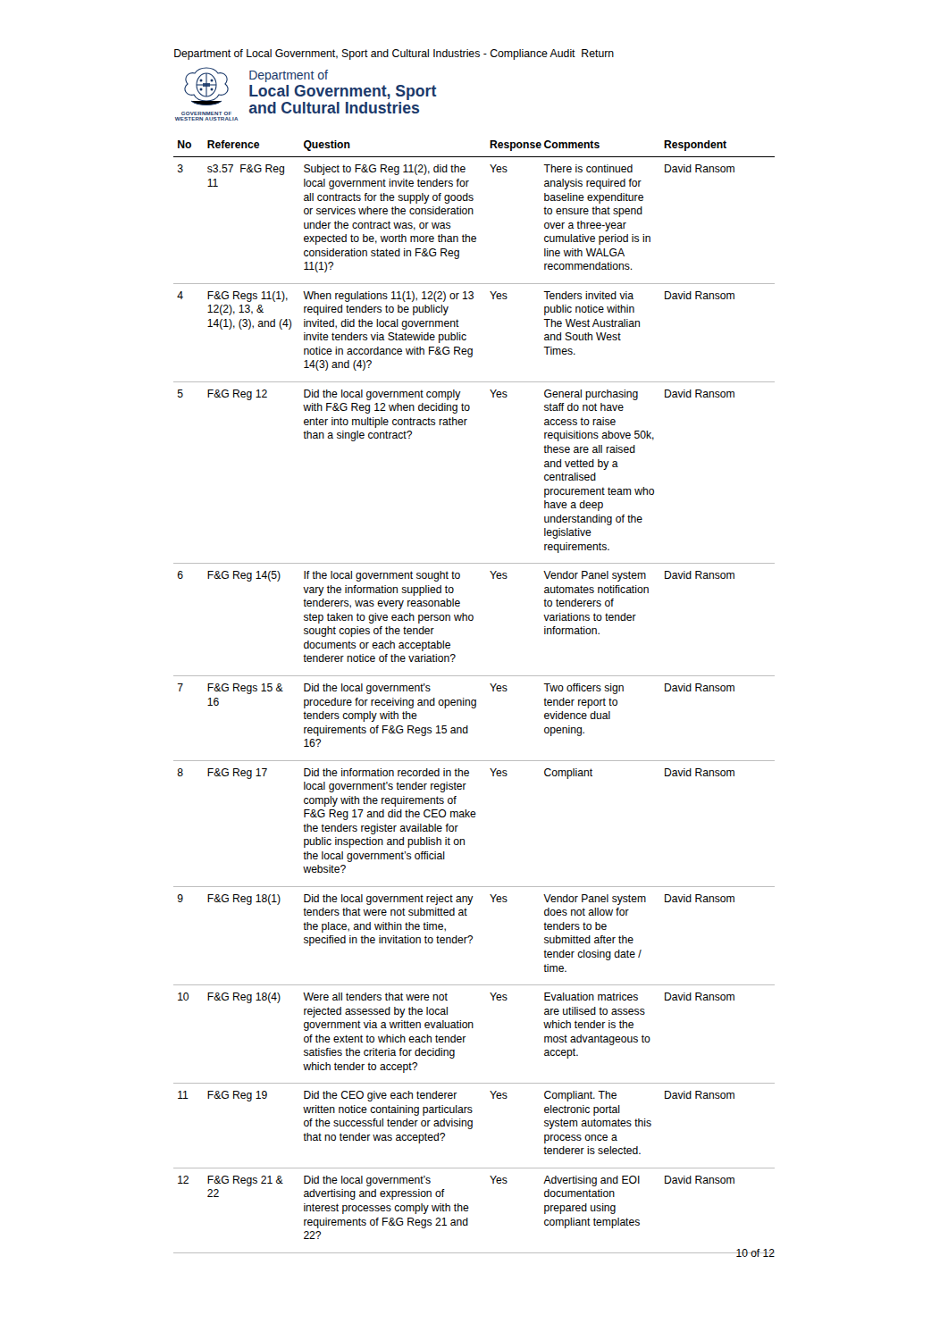Department of Local Government, Sport and Cultural Industries - Compliance Audit Return
GOVERNMENT OF
WESTERN AUSTRALIA
Department of
Local Government, Sport
and Cultural Industries
| No | Reference | Question | Response | Comments | Respondent |
| --- | --- | --- | --- | --- | --- |
| 3 | s3.57 F&G Reg 11 | Subject to F&G Reg 11(2), did the local government invite tenders for all contracts for the supply of goods or services where the consideration under the contract was, or was expected to be, worth more than the consideration stated in F&G Reg 11(1)? | Yes | There is continued analysis required for baseline expenditure to ensure that spend over a three-year cumulative period is in line with WALGA recommendations. | David Ransom |
| 4 | F&G Regs 11(1), 12(2), 13, & 14(1), (3), and (4) | When regulations 11(1), 12(2) or 13 required tenders to be publicly invited, did the local government invite tenders via Statewide public notice in accordance with F&G Reg 14(3) and (4)? | Yes | Tenders invited via public notice within The West Australian and South West Times. | David Ransom |
| 5 | F&G Reg 12 | Did the local government comply with F&G Reg 12 when deciding to enter into multiple contracts rather than a single contract? | Yes | General purchasing staff do not have access to raise requisitions above 50k, these are all raised and vetted by a centralised procurement team who have a deep understanding of the legislative requirements. | David Ransom |
| 6 | F&G Reg 14(5) | If the local government sought to vary the information supplied to tenderers, was every reasonable step taken to give each person who sought copies of the tender documents or each acceptable tenderer notice of the variation? | Yes | Vendor Panel system automates notification to tenderers of variations to tender information. | David Ransom |
| 7 | F&G Regs 15 & 16 | Did the local government's procedure for receiving and opening tenders comply with the requirements of F&G Regs 15 and 16? | Yes | Two officers sign tender report to evidence dual opening. | David Ransom |
| 8 | F&G Reg 17 | Did the information recorded in the local government's tender register comply with the requirements of F&G Reg 17 and did the CEO make the tenders register available for public inspection and publish it on the local government’s official website? | Yes | Compliant | David Ransom |
| 9 | F&G Reg 18(1) | Did the local government reject any tenders that were not submitted at the place, and within the time, specified in the invitation to tender? | Yes | Vendor Panel system does not allow for tenders to be submitted after the tender closing date / time. | David Ransom |
| 10 | F&G Reg 18(4) | Were all tenders that were not rejected assessed by the local government via a written evaluation of the extent to which each tender satisfies the criteria for deciding which tender to accept? | Yes | Evaluation matrices are utilised to assess which tender is the most advantageous to accept. | David Ransom |
| 11 | F&G Reg 19 | Did the CEO give each tenderer written notice containing particulars of the successful tender or advising that no tender was accepted? | Yes | Compliant. The electronic portal system automates this process once a tenderer is selected. | David Ransom |
| 12 | F&G Regs 21 & 22 | Did the local government’s advertising and expression of interest processes comply with the requirements of F&G Regs 21 and 22? | Yes | Advertising and EOI documentation prepared using compliant templates | David Ransom |
10 of 12